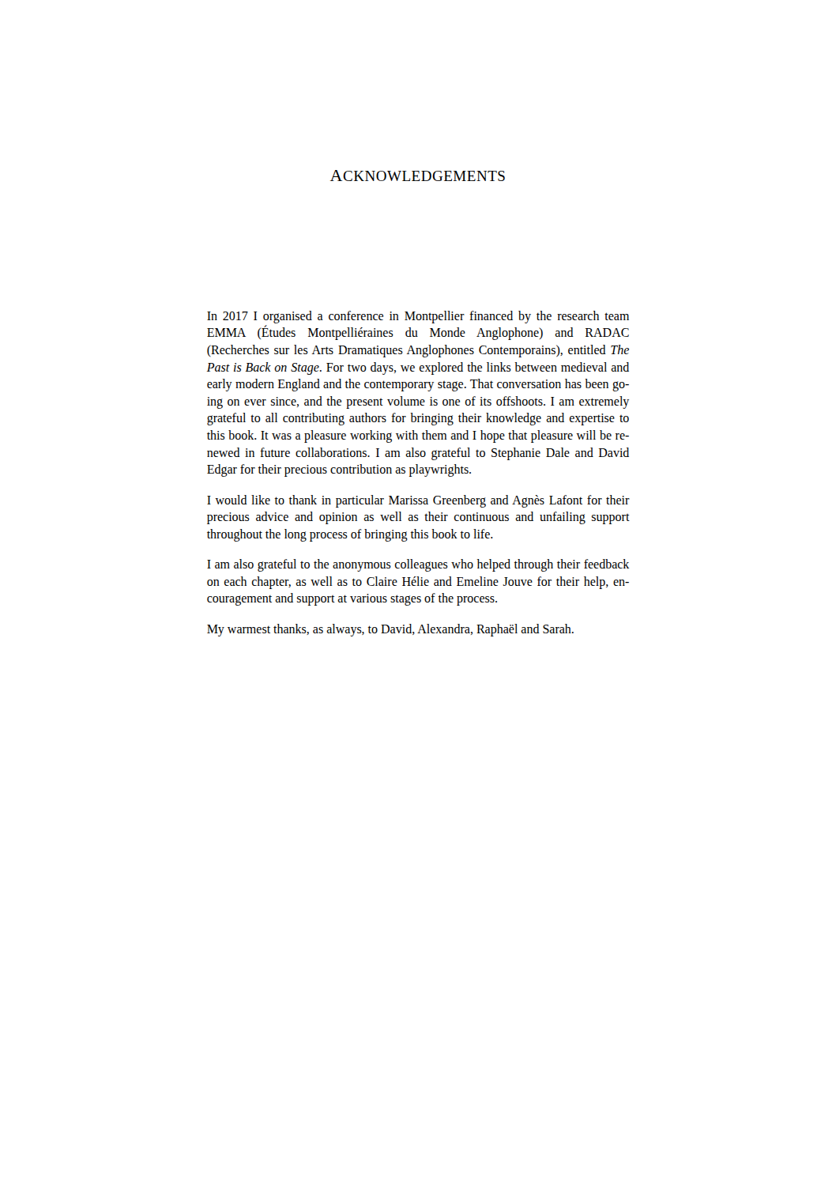Acknowledgements
In 2017 I organised a conference in Montpellier financed by the research team EMMA (Études Montpelliéraines du Monde Anglophone) and RADAC (Recherches sur les Arts Dramatiques Anglophones Contemporains), entitled The Past is Back on Stage. For two days, we explored the links between medieval and early modern England and the contemporary stage. That conversation has been going on ever since, and the present volume is one of its offshoots. I am extremely grateful to all contributing authors for bringing their knowledge and expertise to this book. It was a pleasure working with them and I hope that pleasure will be renewed in future collaborations. I am also grateful to Stephanie Dale and David Edgar for their precious contribution as playwrights.
I would like to thank in particular Marissa Greenberg and Agnès Lafont for their precious advice and opinion as well as their continuous and unfailing support throughout the long process of bringing this book to life.
I am also grateful to the anonymous colleagues who helped through their feedback on each chapter, as well as to Claire Hélie and Emeline Jouve for their help, encouragement and support at various stages of the process.
My warmest thanks, as always, to David, Alexandra, Raphaël and Sarah.